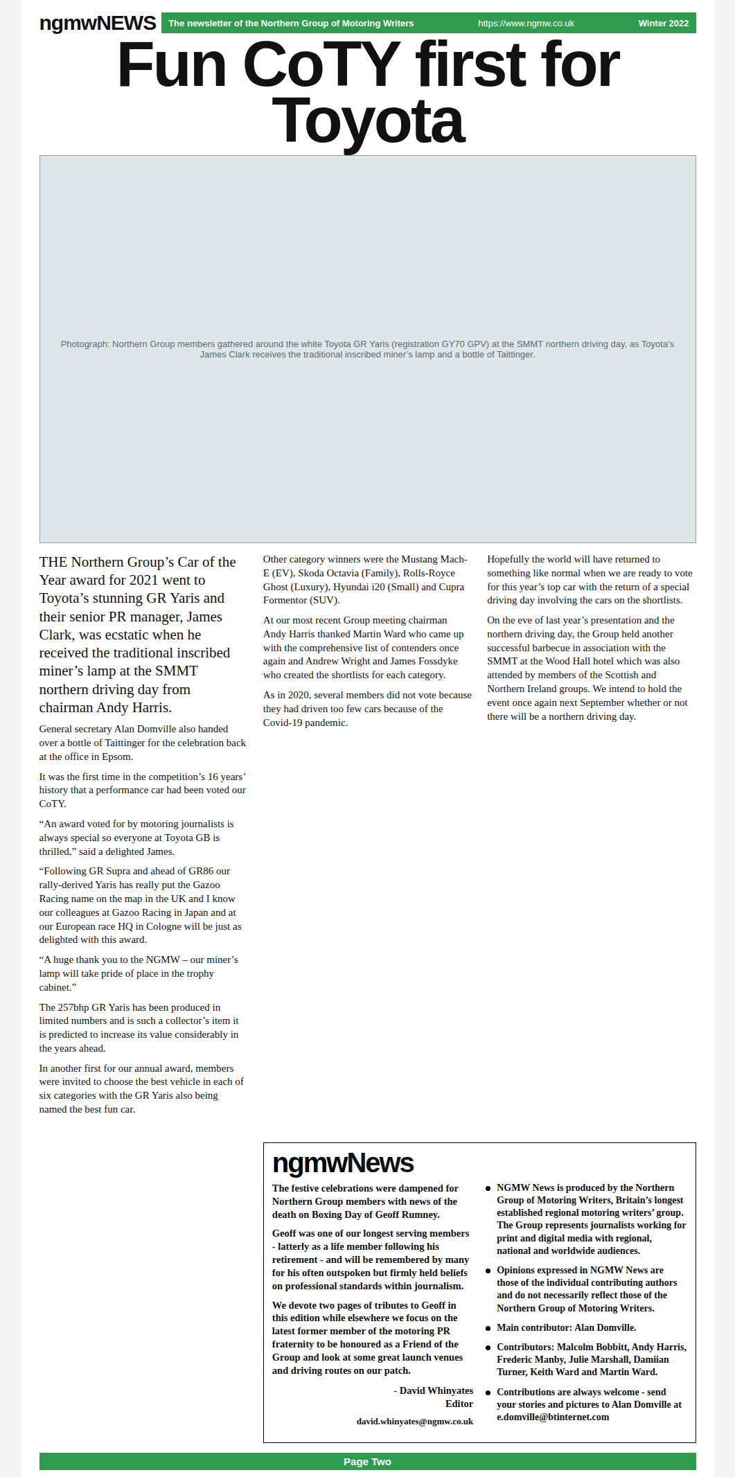ngmwNEWS
The newsletter of the Northern Group of Motoring Writers https://www.ngmw.co.uk Winter 2022
Fun CoTY first for Toyota
Photograph: Northern Group members gathered around the white Toyota GR Yaris (registration GY70 GPV) at the SMMT northern driving day, as Toyota’s James Clark receives the traditional inscribed miner’s lamp and a bottle of Taittinger.
THE Northern Group’s Car of the Year award for 2021 went to Toyota’s stunning GR Yaris and their senior PR manager, James Clark, was ecstatic when he received the traditional inscribed miner’s lamp at the SMMT northern driving day from chairman Andy Harris.
General secretary Alan Domville also handed over a bottle of Taittinger for the celebration back at the office in Epsom.
It was the first time in the competition’s 16 years’ history that a performance car had been voted our CoTY.
“An award voted for by motoring journalists is always special so everyone at Toyota GB is thrilled,” said a delighted James.
“Following GR Supra and ahead of GR86 our rally-derived Yaris has really put the Gazoo Racing name on the map in the UK and I know our colleagues at Gazoo Racing in Japan and at our European race HQ in Cologne will be just as delighted with this award.
“A huge thank you to the NGMW – our miner’s lamp will take pride of place in the trophy cabinet.”
The 257bhp GR Yaris has been produced in limited numbers and is such a collector’s item it is predicted to increase its value considerably in the years ahead.
In another first for our annual award, members were invited to choose the best vehicle in each of six categories with the GR Yaris also being named the best fun car.
Other category winners were the Mustang Mach-E (EV), Skoda Octavia (Family), Rolls-Royce Ghost (Luxury), Hyundai i20 (Small) and Cupra Formentor (SUV).
At our most recent Group meeting chairman Andy Harris thanked Martin Ward who came up with the comprehensive list of contenders once again and Andrew Wright and James Fossdyke who created the shortlists for each category.
As in 2020, several members did not vote because they had driven too few cars because of the Covid-19 pandemic.
Hopefully the world will have returned to something like normal when we are ready to vote for this year’s top car with the return of a special driving day involving the cars on the shortlists.
On the eve of last year’s presentation and the northern driving day, the Group held another successful barbecue in association with the SMMT at the Wood Hall hotel which was also attended by members of the Scottish and Northern Ireland groups. We intend to hold the event once again next September whether or not there will be a northern driving day.
ngmw News
The festive celebrations were dampened for Northern Group members with news of the death on Boxing Day of Geoff Rumney.
Geoff was one of our longest serving members - latterly as a life member following his retirement - and will be remembered by many for his often outspoken but firmly held beliefs on professional standards within journalism.
We devote two pages of tributes to Geoff in this edition while elsewhere we focus on the latest former member of the motoring PR fraternity to be honoured as a Friend of the Group and look at some great launch venues and driving routes on our patch.
- David Whinyates
Editor
david.whinyates@ngmw.co.uk
NGMW News is produced by the Northern Group of Motoring Writers, Britain’s longest established regional motoring writers’ group. The Group represents journalists working for print and digital media with regional, national and worldwide audiences.
Opinions expressed in NGMW News are those of the individual contributing authors and do not necessarily reflect those of the Northern Group of Motoring Writers.
Main contributor: Alan Domville.
Contributors: Malcolm Bobbitt, Andy Harris, Frederic Manby, Julie Marshall, Damiian Turner, Keith Ward and Martin Ward.
Contributions are always welcome - send your stories and pictures to Alan Domville at e.domville@btinternet.com
Page Two